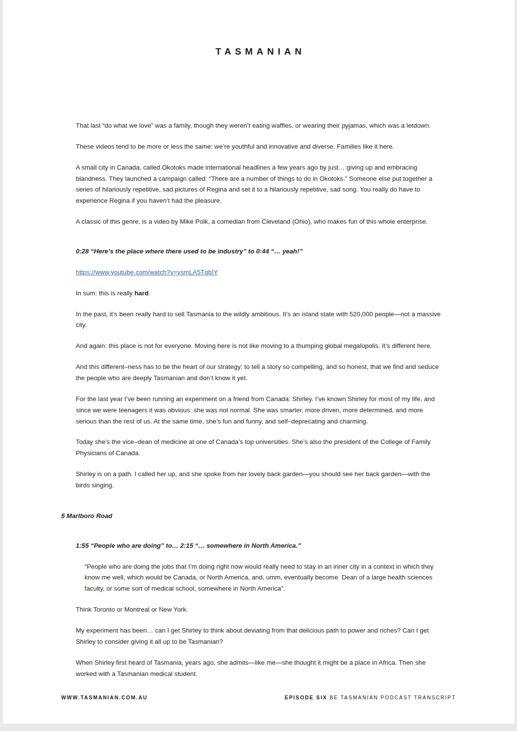TASMANIAN
That last “do what we love” was a family, though they weren’t eating waffles, or wearing their pyjamas, which was a letdown.
These videos tend to be more or less the same: we’re youthful and innovative and diverse. Families like it here.
A small city in Canada, called Okotoks made international headlines a few years ago by just… giving up and embracing blandness. They launched a campaign called: “There are a number of things to do in Okotoks.” Someone else put together a series of hilariously repetitive, sad pictures of Regina and set it to a hilariously repetitive, sad song. You really do have to experience Regina if you haven’t had the pleasure.
A classic of this genre, is a video by Mike Polk, a comedian from Cleveland (Ohio), who makes fun of this whole enterprise.
0:28 “Here’s the place where there used to be industry” to 0:44 “… yeah!”
https://www.youtube.com/watch?v=ysmLA5TqbIY
In sum: this is really hard.
In the past, it’s been really hard to sell Tasmania to the wildly ambitious. It’s an island state with 520,000 people—not a massive city.
And again: this place is not for everyone. Moving here is not like moving to a thumping global megalopolis. It’s different here.
And this different–ness has to be the heart of our strategy: to tell a story so compelling, and so honest, that we find and seduce the people who are deeply Tasmanian and don’t know it yet.
For the last year I’ve been running an experiment on a friend from Canada: Shirley. I’ve known Shirley for most of my life, and since we were teenagers it was obvious: she was not normal. She was smarter, more driven, more determined, and more serious than the rest of us. At the same time, she’s fun and funny, and self–deprecating and charming.
Today she’s the vice–dean of medicine at one of Canada’s top universities. She’s also the president of the College of Family Physicians of Canada.
Shirley is on a path. I called her up, and she spoke from her lovely back garden—you should see her back garden—with the birds singing.
5 Marlboro Road
1:55 “People who are doing” to… 2:15 “… somewhere in North America.”
“People who are doing the jobs that I’m doing right now would really need to stay in an inner city in a context in which they know me well, which would be Canada, or North America, and, umm, eventually become Dean of a large health sciences faculty, or some sort of medical school, somewhere in North America”.
Think Toronto or Montreal or New York.
My experiment has been… can I get Shirley to think about deviating from that delicious path to power and riches? Can I get Shirley to consider giving it all up to be Tasmanian?
When Shirley first heard of Tasmania, years ago, she admits—like me—she thought it might be a place in Africa. Then she worked with a Tasmanian medical student.
WWW.TASMANIAN.COM.AU
EPISODE SIX BE TASMANIAN PODCAST TRANSCRIPT